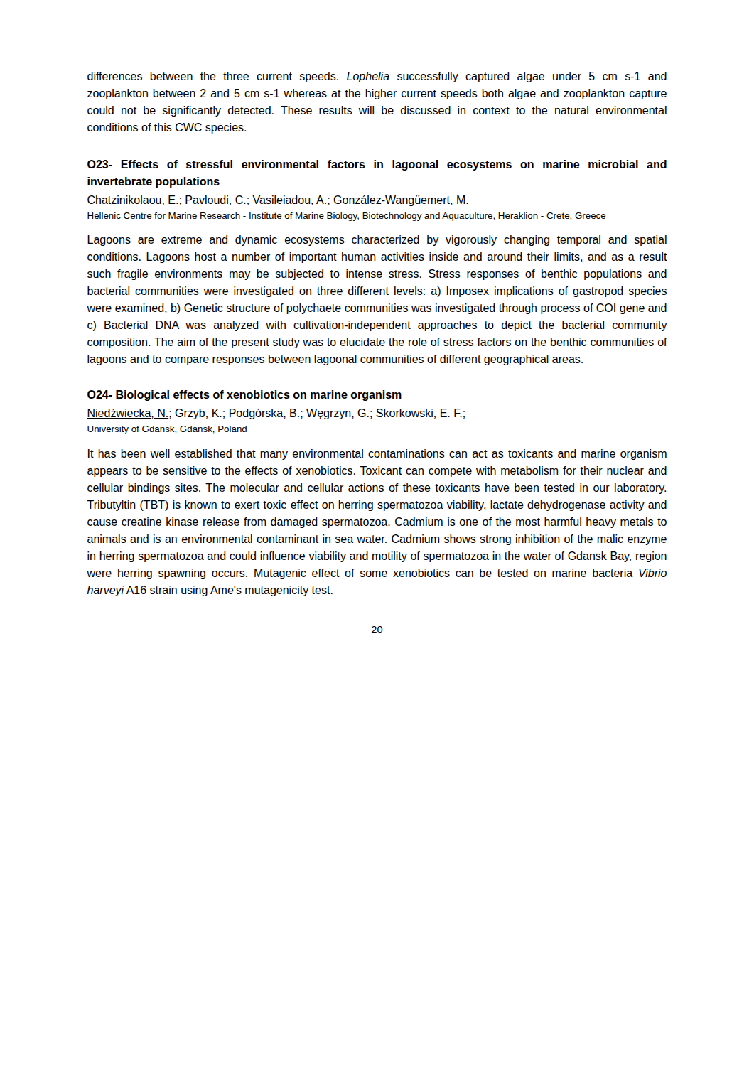differences between the three current speeds. Lophelia successfully captured algae under 5 cm s-1 and zooplankton between 2 and 5 cm s-1 whereas at the higher current speeds both algae and zooplankton capture could not be significantly detected. These results will be discussed in context to the natural environmental conditions of this CWC species.
O23- Effects of stressful environmental factors in lagoonal ecosystems on marine microbial and invertebrate populations
Chatzinikolaou, E.; Pavloudi, C.; Vasileiadou, A.; González-Wangüemert, M.
Hellenic Centre for Marine Research - Institute of Marine Biology, Biotechnology and Aquaculture, Heraklion - Crete, Greece
Lagoons are extreme and dynamic ecosystems characterized by vigorously changing temporal and spatial conditions. Lagoons host a number of important human activities inside and around their limits, and as a result such fragile environments may be subjected to intense stress. Stress responses of benthic populations and bacterial communities were investigated on three different levels: a) Imposex implications of gastropod species were examined, b) Genetic structure of polychaete communities was investigated through process of COI gene and c) Bacterial DNA was analyzed with cultivation-independent approaches to depict the bacterial community composition. The aim of the present study was to elucidate the role of stress factors on the benthic communities of lagoons and to compare responses between lagoonal communities of different geographical areas.
O24- Biological effects of xenobiotics on marine organism
Niedźwiecka, N.; Grzyb, K.; Podgórska, B.; Węgrzyn, G.; Skorkowski, E. F.;
University of Gdansk, Gdansk, Poland
It has been well established that many environmental contaminations can act as toxicants and marine organism appears to be sensitive to the effects of xenobiotics. Toxicant can compete with metabolism for their nuclear and cellular bindings sites. The molecular and cellular actions of these toxicants have been tested in our laboratory. Tributyltin (TBT) is known to exert toxic effect on herring spermatozoa viability, lactate dehydrogenase activity and cause creatine kinase release from damaged spermatozoa. Cadmium is one of the most harmful heavy metals to animals and is an environmental contaminant in sea water. Cadmium shows strong inhibition of the malic enzyme in herring spermatozoa and could influence viability and motility of spermatozoa in the water of Gdansk Bay, region were herring spawning occurs. Mutagenic effect of some xenobiotics can be tested on marine bacteria Vibrio harveyi A16 strain using Ame's mutagenicity test.
20